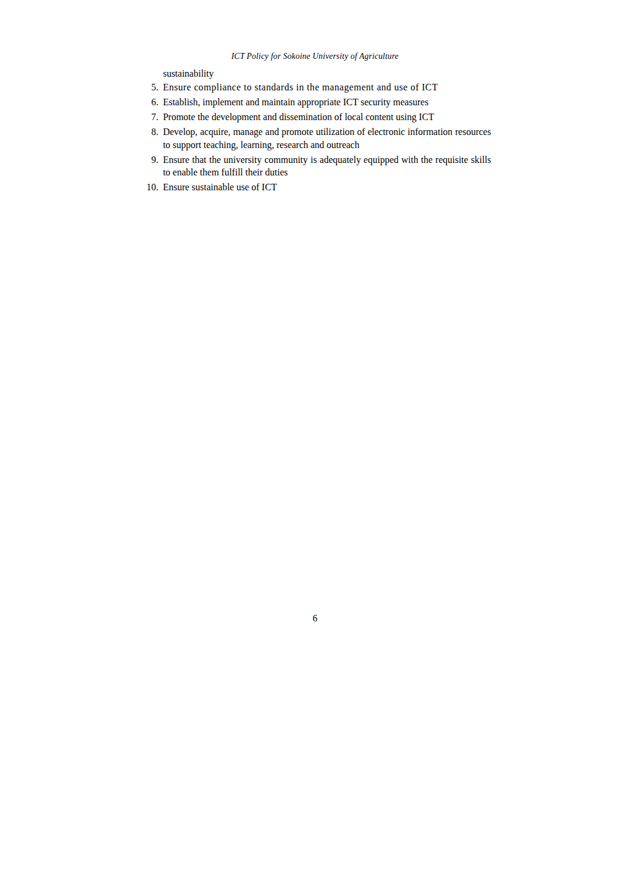ICT Policy for Sokoine University of Agriculture
sustainability
5. Ensure compliance to standards in the management and use of ICT
6. Establish, implement and maintain appropriate ICT security measures
7. Promote the development and dissemination of local content using ICT
8. Develop, acquire, manage and promote utilization of electronic information resources to support teaching, learning, research and outreach
9. Ensure that the university community is adequately equipped with the requisite skills to enable them fulfill their duties
10. Ensure sustainable use of ICT
6